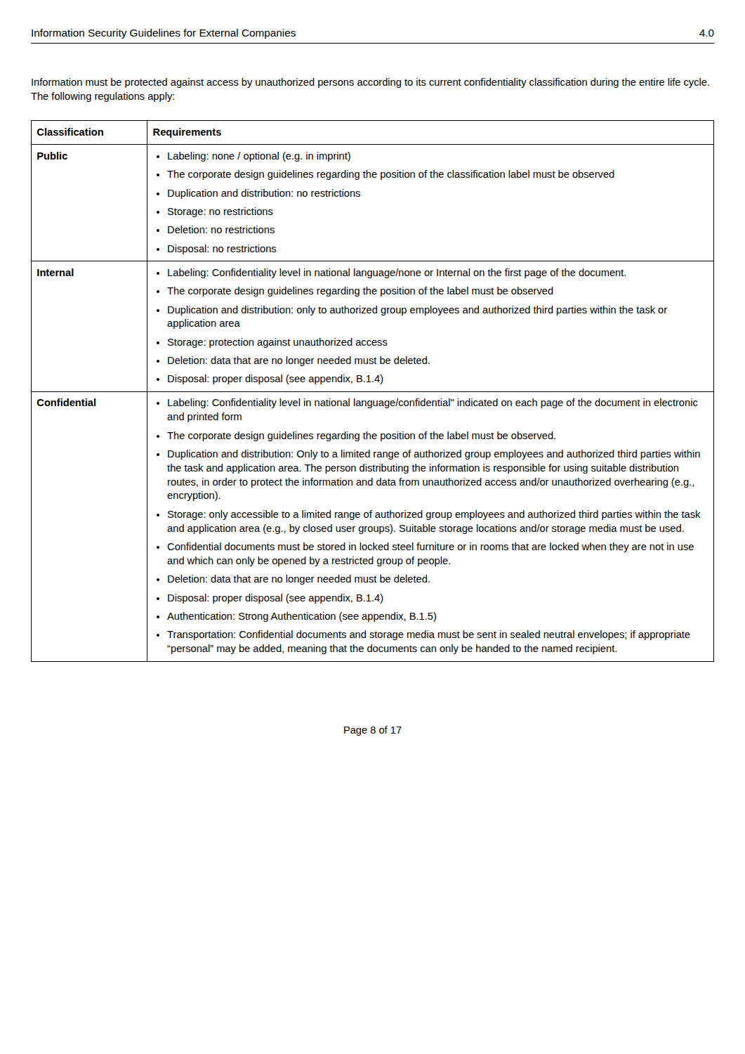Information Security Guidelines for External Companies 4.0
Information must be protected against access by unauthorized persons according to its current confidentiality classification during the entire life cycle. The following regulations apply:
| Classification | Requirements |
| --- | --- |
| Public | Labeling: none / optional (e.g. in imprint) The corporate design guidelines regarding the position of the classification label must be observed Duplication and distribution: no restrictions Storage: no restrictions Deletion: no restrictions Disposal: no restrictions |
| Internal | Labeling: Confidentiality level in national language/none or Internal on the first page of the document. The corporate design guidelines regarding the position of the label must be observed Duplication and distribution: only to authorized group employees and authorized third parties within the task or application area Storage: protection against unauthorized access Deletion: data that are no longer needed must be deleted. Disposal: proper disposal (see appendix, B.1.4) |
| Confidential | Labeling: Confidentiality level in national language/confidential" indicated on each page of the document in electronic and printed form The corporate design guidelines regarding the position of the label must be observed. Duplication and distribution: Only to a limited range of authorized group employees and authorized third parties within the task and application area. The person distributing the information is responsible for using suitable distribution routes, in order to protect the information and data from unauthorized access and/or unauthorized overhearing (e.g., encryption). Storage: only accessible to a limited range of authorized group employees and authorized third parties within the task and application area (e.g., by closed user groups). Suitable storage locations and/or storage media must be used. Confidential documents must be stored in locked steel furniture or in rooms that are locked when they are not in use and which can only be opened by a restricted group of people. Deletion: data that are no longer needed must be deleted. Disposal: proper disposal (see appendix, B.1.4) Authentication: Strong Authentication (see appendix, B.1.5) Transportation: Confidential documents and storage media must be sent in sealed neutral envelopes; if appropriate “personal” may be added, meaning that the documents can only be handed to the named recipient. |
Page 8 of 17